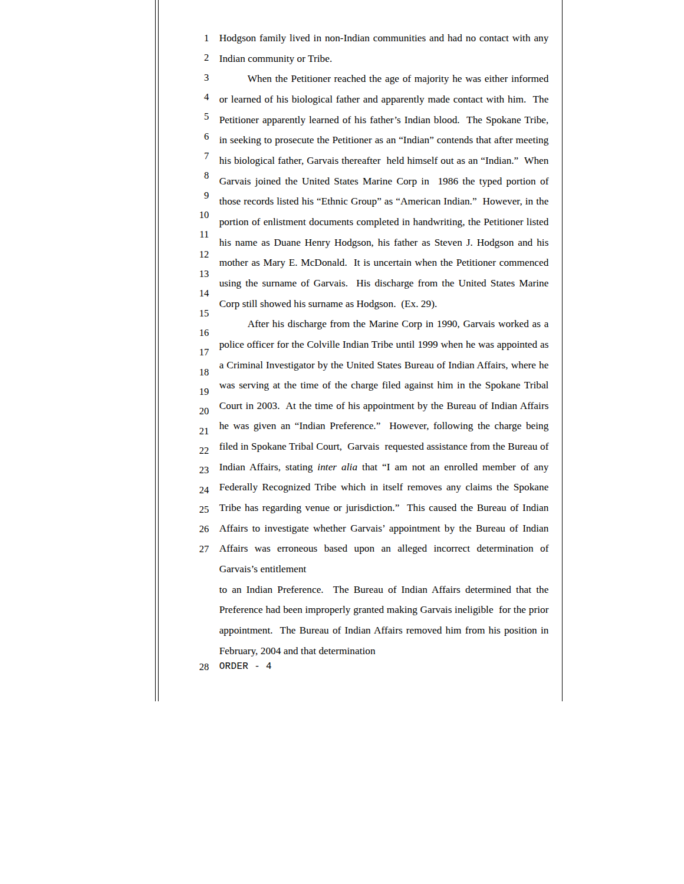1
2
3
4
5
6
7
8
9
10
11
12
13
14
15
16
17
18
19
20
21
22
23
24
25
26
27
Hodgson family lived in non-Indian communities and had no contact with any Indian community or Tribe.
When the Petitioner reached the age of majority he was either informed or learned of his biological father and apparently made contact with him. The Petitioner apparently learned of his father’s Indian blood. The Spokane Tribe, in seeking to prosecute the Petitioner as an “Indian” contends that after meeting his biological father, Garvais thereafter held himself out as an “Indian.” When Garvais joined the United States Marine Corp in 1986 the typed portion of those records listed his “Ethnic Group” as “American Indian.” However, in the portion of enlistment documents completed in handwriting, the Petitioner listed his name as Duane Henry Hodgson, his father as Steven J. Hodgson and his mother as Mary E. McDonald. It is uncertain when the Petitioner commenced using the surname of Garvais. His discharge from the United States Marine Corp still showed his surname as Hodgson. (Ex. 29).
After his discharge from the Marine Corp in 1990, Garvais worked as a police officer for the Colville Indian Tribe until 1999 when he was appointed as a Criminal Investigator by the United States Bureau of Indian Affairs, where he was serving at the time of the charge filed against him in the Spokane Tribal Court in 2003. At the time of his appointment by the Bureau of Indian Affairs he was given an “Indian Preference.” However, following the charge being filed in Spokane Tribal Court, Garvais requested assistance from the Bureau of Indian Affairs, stating inter alia that “I am not an enrolled member of any Federally Recognized Tribe which in itself removes any claims the Spokane Tribe has regarding venue or jurisdiction.” This caused the Bureau of Indian Affairs to investigate whether Garvais’ appointment by the Bureau of Indian Affairs was erroneous based upon an alleged incorrect determination of Garvais’s entitlement
to an Indian Preference. The Bureau of Indian Affairs determined that the Preference had been improperly granted making Garvais ineligible for the prior appointment. The Bureau of Indian Affairs removed him from his position in February, 2004 and that determination
28
ORDER - 4